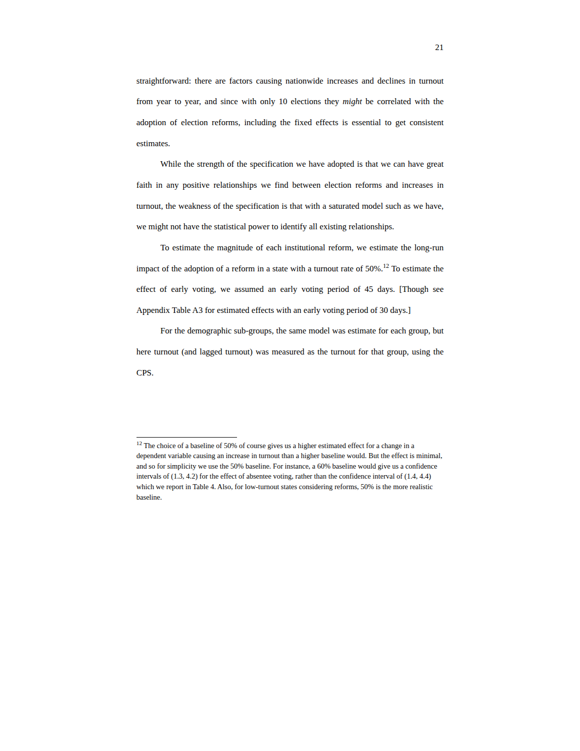21
straightforward: there are factors causing nationwide increases and declines in turnout from year to year, and since with only 10 elections they might be correlated with the adoption of election reforms, including the fixed effects is essential to get consistent estimates.
While the strength of the specification we have adopted is that we can have great faith in any positive relationships we find between election reforms and increases in turnout, the weakness of the specification is that with a saturated model such as we have, we might not have the statistical power to identify all existing relationships.
To estimate the magnitude of each institutional reform, we estimate the long-run impact of the adoption of a reform in a state with a turnout rate of 50%.12 To estimate the effect of early voting, we assumed an early voting period of 45 days. [Though see Appendix Table A3 for estimated effects with an early voting period of 30 days.]
For the demographic sub-groups, the same model was estimate for each group, but here turnout (and lagged turnout) was measured as the turnout for that group, using the CPS.
12 The choice of a baseline of 50% of course gives us a higher estimated effect for a change in a dependent variable causing an increase in turnout than a higher baseline would. But the effect is minimal, and so for simplicity we use the 50% baseline. For instance, a 60% baseline would give us a confidence intervals of (1.3, 4.2) for the effect of absentee voting, rather than the confidence interval of (1.4, 4.4) which we report in Table 4. Also, for low-turnout states considering reforms, 50% is the more realistic baseline.